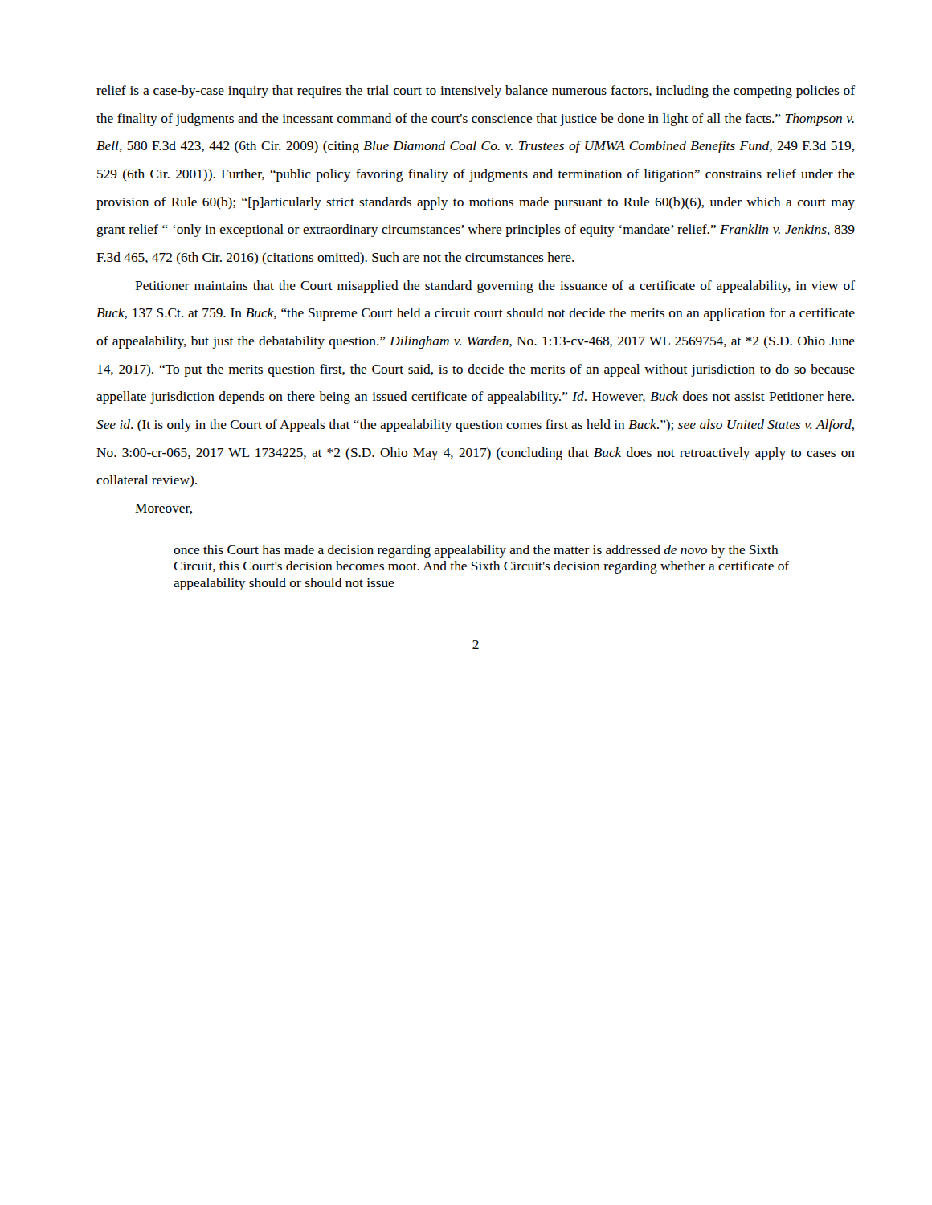relief is a case-by-case inquiry that requires the trial court to intensively balance numerous factors, including the competing policies of the finality of judgments and the incessant command of the court's conscience that justice be done in light of all the facts.” Thompson v. Bell, 580 F.3d 423, 442 (6th Cir. 2009) (citing Blue Diamond Coal Co. v. Trustees of UMWA Combined Benefits Fund, 249 F.3d 519, 529 (6th Cir. 2001)). Further, “public policy favoring finality of judgments and termination of litigation” constrains relief under the provision of Rule 60(b); “[p]articularly strict standards apply to motions made pursuant to Rule 60(b)(6), under which a court may grant relief “ ‘only in exceptional or extraordinary circumstances’ where principles of equity ‘mandate’ relief.” Franklin v. Jenkins, 839 F.3d 465, 472 (6th Cir. 2016) (citations omitted). Such are not the circumstances here.
Petitioner maintains that the Court misapplied the standard governing the issuance of a certificate of appealability, in view of Buck, 137 S.Ct. at 759. In Buck, “the Supreme Court held a circuit court should not decide the merits on an application for a certificate of appealability, but just the debatability question.” Dilingham v. Warden, No. 1:13-cv-468, 2017 WL 2569754, at *2 (S.D. Ohio June 14, 2017). “To put the merits question first, the Court said, is to decide the merits of an appeal without jurisdiction to do so because appellate jurisdiction depends on there being an issued certificate of appealability.” Id. However, Buck does not assist Petitioner here. See id. (It is only in the Court of Appeals that “the appealability question comes first as held in Buck.”); see also United States v. Alford, No. 3:00-cr-065, 2017 WL 1734225, at *2 (S.D. Ohio May 4, 2017) (concluding that Buck does not retroactively apply to cases on collateral review).
Moreover,
once this Court has made a decision regarding appealability and the matter is addressed de novo by the Sixth Circuit, this Court's decision becomes moot. And the Sixth Circuit's decision regarding whether a certificate of appealability should or should not issue
2